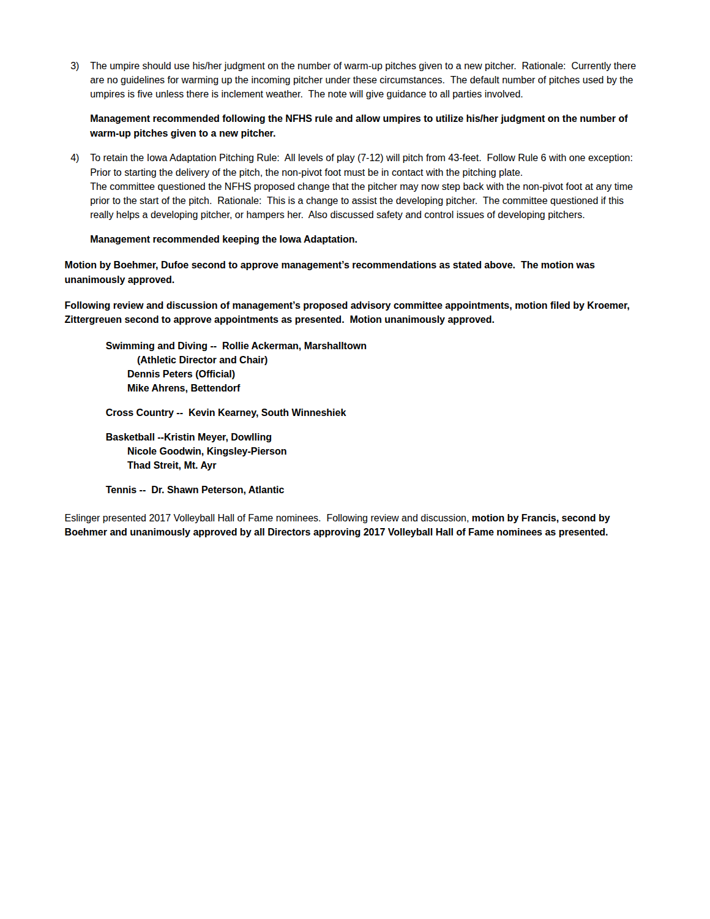3) The umpire should use his/her judgment on the number of warm-up pitches given to a new pitcher. Rationale: Currently there are no guidelines for warming up the incoming pitcher under these circumstances. The default number of pitches used by the umpires is five unless there is inclement weather. The note will give guidance to all parties involved.
Management recommended following the NFHS rule and allow umpires to utilize his/her judgment on the number of warm-up pitches given to a new pitcher.
4) To retain the Iowa Adaptation Pitching Rule: All levels of play (7-12) will pitch from 43-feet. Follow Rule 6 with one exception: Prior to starting the delivery of the pitch, the non-pivot foot must be in contact with the pitching plate.
The committee questioned the NFHS proposed change that the pitcher may now step back with the non-pivot foot at any time prior to the start of the pitch. Rationale: This is a change to assist the developing pitcher. The committee questioned if this really helps a developing pitcher, or hampers her. Also discussed safety and control issues of developing pitchers.
Management recommended keeping the Iowa Adaptation.
Motion by Boehmer, Dufoe second to approve management’s recommendations as stated above. The motion was unanimously approved.
Following review and discussion of management’s proposed advisory committee appointments, motion filed by Kroemer, Zittergreuen second to approve appointments as presented. Motion unanimously approved.
Swimming and Diving -- Rollie Ackerman, Marshalltown (Athletic Director and Chair) Dennis Peters (Official) Mike Ahrens, Bettendorf
Cross Country -- Kevin Kearney, South Winneshiek
Basketball --Kristin Meyer, Dowlling Nicole Goodwin, Kingsley-Pierson Thad Streit, Mt. Ayr
Tennis -- Dr. Shawn Peterson, Atlantic
Eslinger presented 2017 Volleyball Hall of Fame nominees. Following review and discussion, motion by Francis, second by Boehmer and unanimously approved by all Directors approving 2017 Volleyball Hall of Fame nominees as presented.